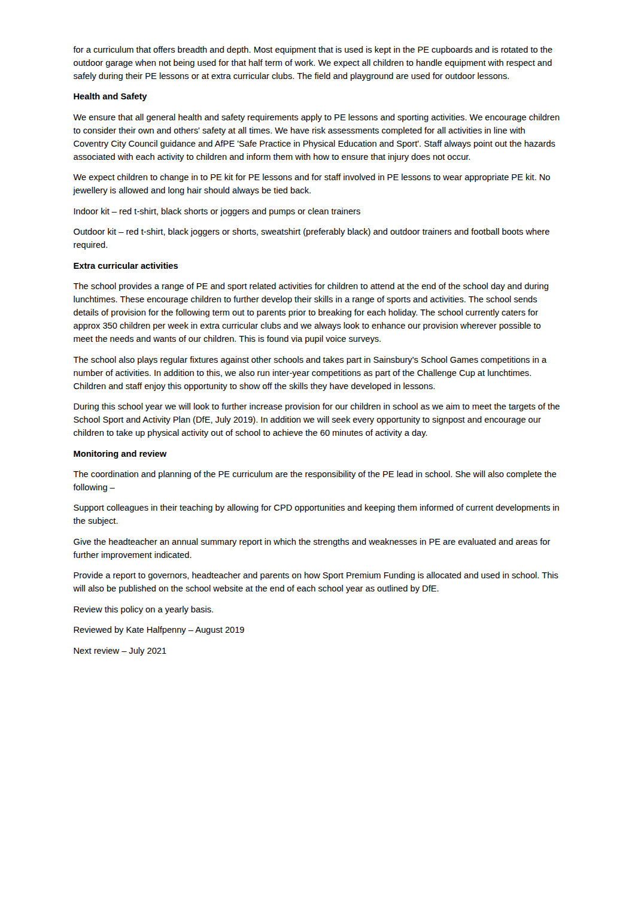for a curriculum that offers breadth and depth. Most equipment that is used is kept in the PE cupboards and is rotated to the outdoor garage when not being used for that half term of work. We expect all children to handle equipment with respect and safely during their PE lessons or at extra curricular clubs. The field and playground are used for outdoor lessons.
Health and Safety
We ensure that all general health and safety requirements apply to PE lessons and sporting activities. We encourage children to consider their own and others' safety at all times. We have risk assessments completed for all activities in line with Coventry City Council guidance and AfPE 'Safe Practice in Physical Education and Sport'. Staff always point out the hazards associated with each activity to children and inform them with how to ensure that injury does not occur.
We expect children to change in to PE kit for PE lessons and for staff involved in PE lessons to wear appropriate PE kit. No jewellery is allowed and long hair should always be tied back.
Indoor kit – red t-shirt, black shorts or joggers and pumps or clean trainers
Outdoor kit – red t-shirt, black joggers or shorts, sweatshirt (preferably black) and outdoor trainers and football boots where required.
Extra curricular activities
The school provides a range of PE and sport related activities for children to attend at the end of the school day and during lunchtimes. These encourage children to further develop their skills in a range of sports and activities. The school sends details of provision for the following term out to parents prior to breaking for each holiday. The school currently caters for approx 350 children per week in extra curricular clubs and we always look to enhance our provision wherever possible to meet the needs and wants of our children. This is found via pupil voice surveys.
The school also plays regular fixtures against other schools and takes part in Sainsbury's School Games competitions in a number of activities. In addition to this, we also run inter-year competitions as part of the Challenge Cup at lunchtimes. Children and staff enjoy this opportunity to show off the skills they have developed in lessons.
During this school year we will look to further increase provision for our children in school as we aim to meet the targets of the School Sport and Activity Plan (DfE, July 2019). In addition we will seek every opportunity to signpost and encourage our children to take up physical activity out of school to achieve the 60 minutes of activity a day.
Monitoring and review
The coordination and planning of the PE curriculum are the responsibility of the PE lead in school. She will also complete the following –
Support colleagues in their teaching by allowing for CPD opportunities and keeping them informed of current developments in the subject.
Give the headteacher an annual summary report in which the strengths and weaknesses in PE are evaluated and areas for further improvement indicated.
Provide a report to governors, headteacher and parents on how Sport Premium Funding is allocated and used in school. This will also be published on the school website at the end of each school year as outlined by DfE.
Review this policy on a yearly basis.
Reviewed by Kate Halfpenny – August 2019
Next review – July 2021